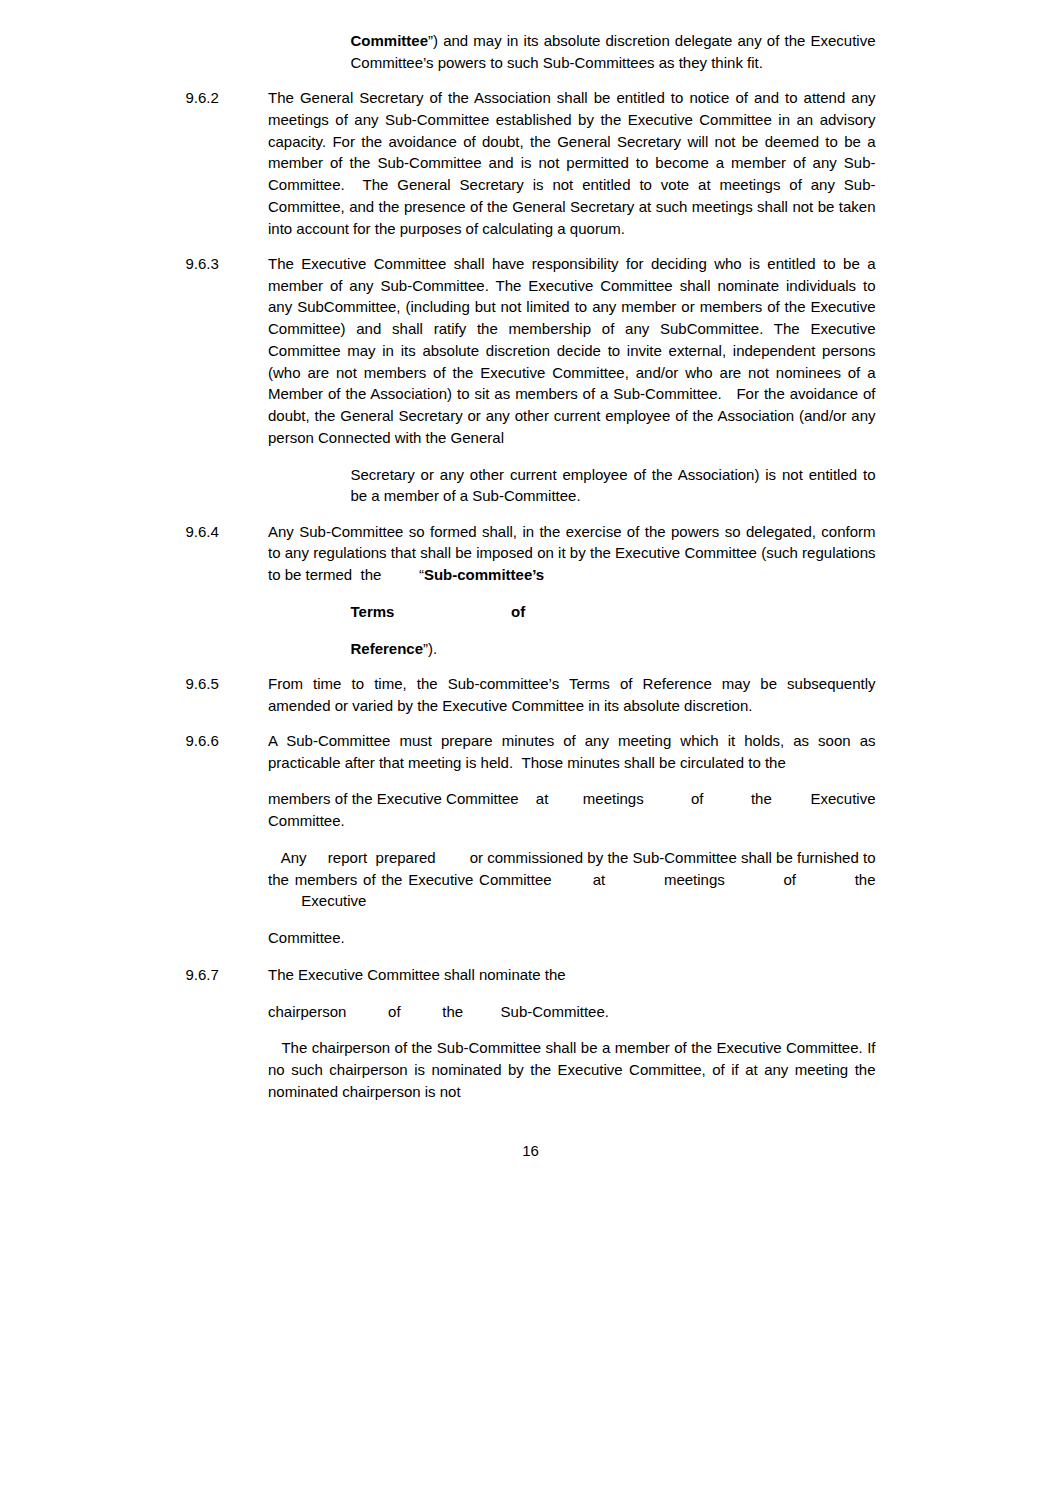Committee”) and may in its absolute discretion delegate any of the Executive Committee’s powers to such Sub-Committees as they think fit.
9.6.2
The General Secretary of the Association shall be entitled to notice of and to attend any meetings of any Sub-Committee established by the Executive Committee in an advisory capacity. For the avoidance of doubt, the General Secretary will not be deemed to be a member of the Sub-Committee and is not permitted to become a member of any Sub-Committee. The General Secretary is not entitled to vote at meetings of any Sub-Committee, and the presence of the General Secretary at such meetings shall not be taken into account for the purposes of calculating a quorum.
9.6.3
The Executive Committee shall have responsibility for deciding who is entitled to be a member of any Sub-Committee. The Executive Committee shall nominate individuals to any SubCommittee, (including but not limited to any member or members of the Executive Committee) and shall ratify the membership of any SubCommittee. The Executive Committee may in its absolute discretion decide to invite external, independent persons (who are not members of the Executive Committee, and/or who are not nominees of a Member of the Association) to sit as members of a Sub-Committee. For the avoidance of doubt, the General Secretary or any other current employee of the Association (and/or any person Connected with the General
Secretary or any other current employee of the Association) is not entitled to be a member of a Sub-Committee.
9.6.4
Any Sub-Committee so formed shall, in the exercise of the powers so delegated, conform to any regulations that shall be imposed on it by the Executive Committee (such regulations to be termed the “Sub-committee’s
Terms of
Reference”).
9.6.5
From time to time, the Sub-committee’s Terms of Reference may be subsequently amended or varied by the Executive Committee in its absolute discretion.
9.6.6
A Sub-Committee must prepare minutes of any meeting which it holds, as soon as practicable after that meeting is held. Those minutes shall be circulated to the
members of the Executive Committee at meetings of the Executive Committee.
Any report prepared or commissioned by the Sub-Committee shall be furnished to the members of the Executive Committee at meetings of the Executive
Committee.
9.6.7
The Executive Committee shall nominate the
chairperson of the Sub-Committee.
The chairperson of the Sub-Committee shall be a member of the Executive Committee. If no such chairperson is nominated by the Executive Committee, of if at any meeting the nominated chairperson is not
16